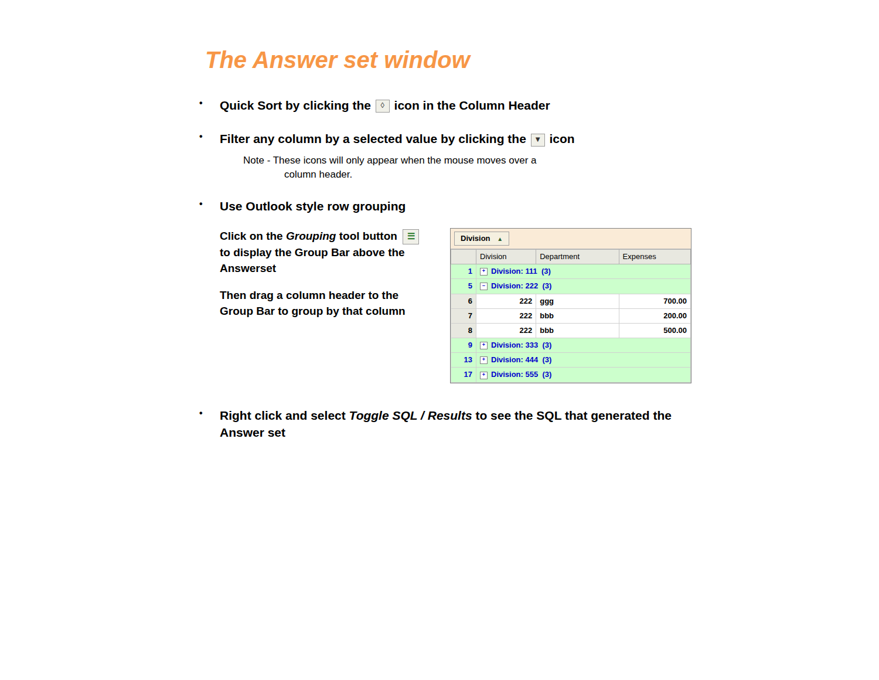The Answer set window
Quick Sort by clicking the ◊ icon in the Column Header
Filter any column by a selected value by clicking the ▼ icon
Note - These icons will only appear when the mouse moves over a column header.
Use Outlook style row grouping
Click on the Grouping tool button ☰ to display the Group Bar above the Answerset
Then drag a column header to the Group Bar to group by that column
Division ▲
| | Division | Department | Expenses |
| --- | --- | --- | --- |
| 1 | + Division: 111 (3) |
| 5 | − Division: 222 (3) |
| 6 | 222 | ggg | 700.00 |
| 7 | 222 | bbb | 200.00 |
| 8 | 222 | bbb | 500.00 |
| 9 | + Division: 333 (3) |
| 13 | + Division: 444 (3) |
| 17 | + Division: 555 (3) |
Right click and select Toggle SQL / Results to see the SQL that generated the Answer set